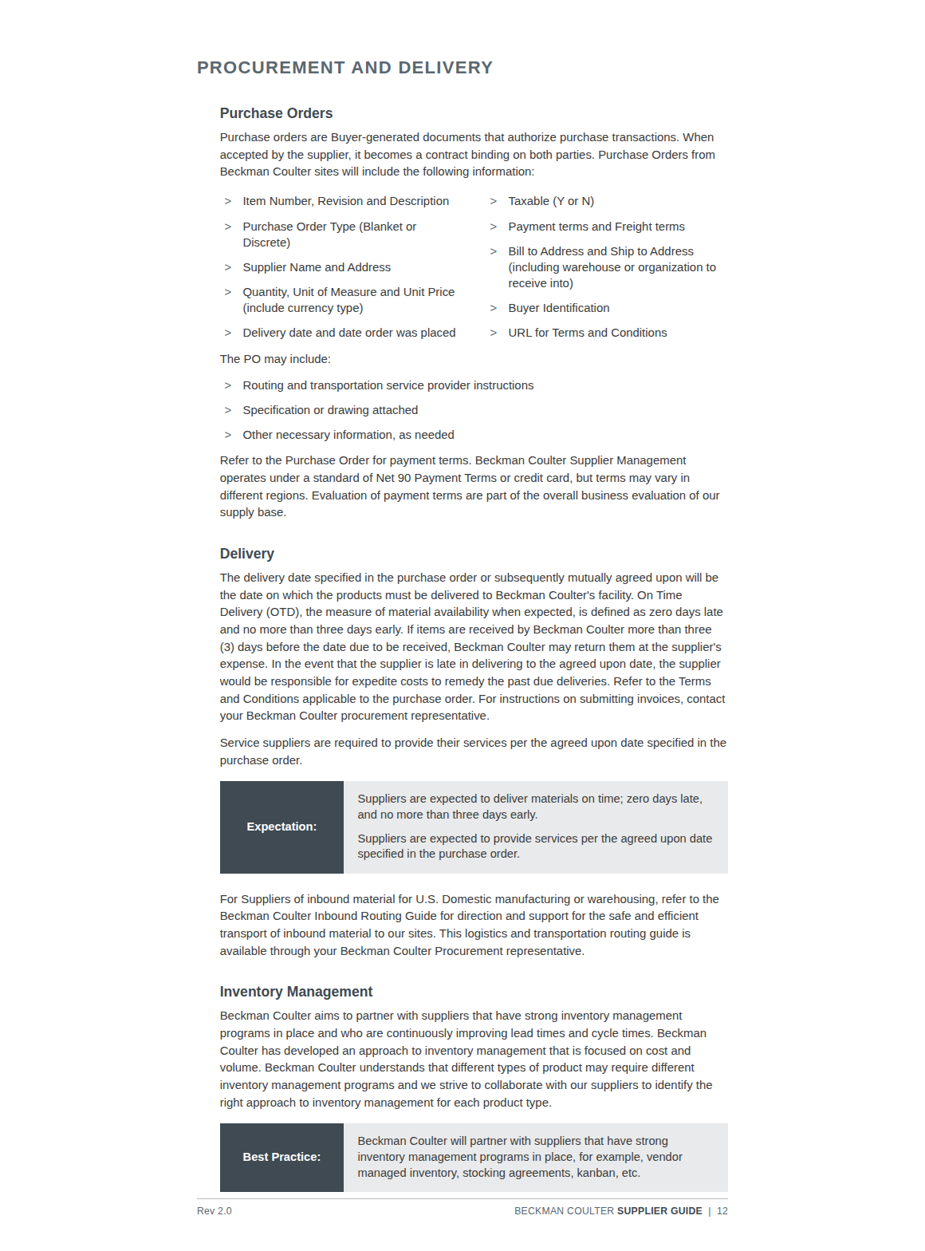Procurement and Delivery
Purchase Orders
Purchase orders are Buyer-generated documents that authorize purchase transactions. When accepted by the supplier, it becomes a contract binding on both parties. Purchase Orders from Beckman Coulter sites will include the following information:
Item Number, Revision and Description
Purchase Order Type (Blanket or Discrete)
Supplier Name and Address
Quantity, Unit of Measure and Unit Price (include currency type)
Delivery date and date order was placed
Taxable (Y or N)
Payment terms and Freight terms
Bill to Address and Ship to Address (including warehouse or organization to receive into)
Buyer Identification
URL for Terms and Conditions
The PO may include:
Routing and transportation service provider instructions
Specification or drawing attached
Other necessary information, as needed
Refer to the Purchase Order for payment terms. Beckman Coulter Supplier Management operates under a standard of Net 90 Payment Terms or credit card, but terms may vary in different regions. Evaluation of payment terms are part of the overall business evaluation of our supply base.
Delivery
The delivery date specified in the purchase order or subsequently mutually agreed upon will be the date on which the products must be delivered to Beckman Coulter's facility. On Time Delivery (OTD), the measure of material availability when expected, is defined as zero days late and no more than three days early. If items are received by Beckman Coulter more than three (3) days before the date due to be received, Beckman Coulter may return them at the supplier's expense. In the event that the supplier is late in delivering to the agreed upon date, the supplier would be responsible for expedite costs to remedy the past due deliveries. Refer to the Terms and Conditions applicable to the purchase order. For instructions on submitting invoices, contact your Beckman Coulter procurement representative.
Service suppliers are required to provide their services per the agreed upon date specified in the purchase order.
Expectation:
Suppliers are expected to deliver materials on time; zero days late, and no more than three days early.
Suppliers are expected to provide services per the agreed upon date specified in the purchase order.
For Suppliers of inbound material for U.S. Domestic manufacturing or warehousing, refer to the Beckman Coulter Inbound Routing Guide for direction and support for the safe and efficient transport of inbound material to our sites. This logistics and transportation routing guide is available through your Beckman Coulter Procurement representative.
Inventory Management
Beckman Coulter aims to partner with suppliers that have strong inventory management programs in place and who are continuously improving lead times and cycle times. Beckman Coulter has developed an approach to inventory management that is focused on cost and volume. Beckman Coulter understands that different types of product may require different inventory management programs and we strive to collaborate with our suppliers to identify the right approach to inventory management for each product type.
Best Practice:
Beckman Coulter will partner with suppliers that have strong inventory management programs in place, for example, vendor managed inventory, stocking agreements, kanban, etc.
Rev 2.0
BECKMAN COULTER SUPPLIER GUIDE | 12